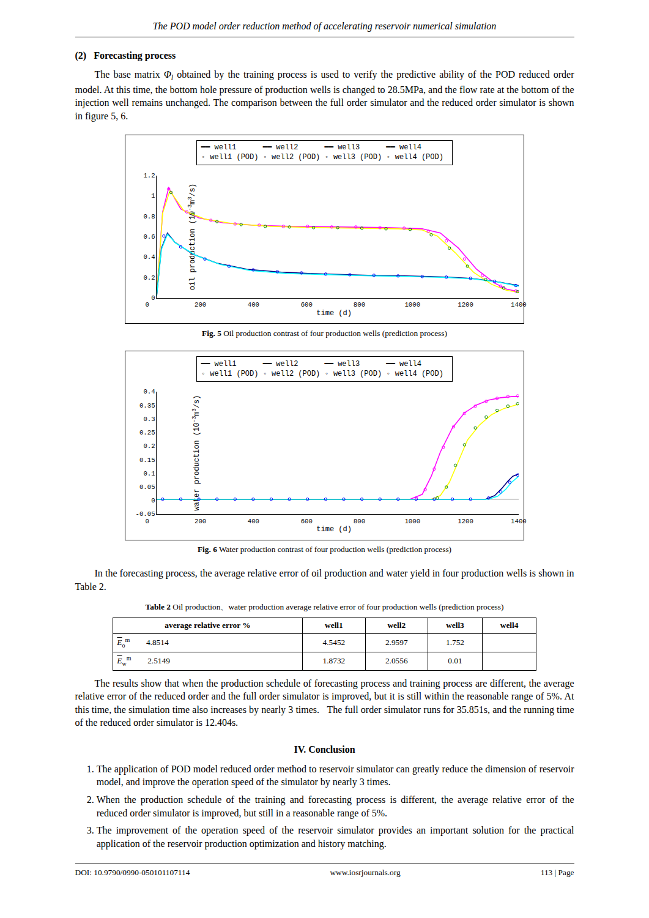The POD model order reduction method of accelerating reservoir numerical simulation
(2) Forecasting process
The base matrix Φl obtained by the training process is used to verify the predictive ability of the POD reduced order model. At this time, the bottom hole pressure of production wells is changed to 28.5MPa, and the flow rate at the bottom of the injection well remains unchanged. The comparison between the full order simulator and the reduced order simulator is shown in figure 5, 6.
| ━━ well1 | ━━ well2 | ━━ well3 | ━━ well4 |
| ◦ well1 (POD) | ◦ well2 (POD) | ◦ well3 (POD) | ◦ well4 (POD) |
oil production (10-3m3/s)
1.2 1 0.8 0.6 0.4 0.2 0
0 200 400 600 800 1000 1200 1400
time (d)
Fig. 5 Oil production contrast of four production wells (prediction process)
| ━━ well1 | ━━ well2 | ━━ well3 | ━━ well4 |
| ◦ well1 (POD) | ◦ well2 (POD) | ◦ well3 (POD) | ◦ well4 (POD) |
water production (10-3m3/s)
0.4 0.35 0.3 0.25 0.2 0.15 0.1 0.05 0 -0.05
0 200 400 600 800 1000 1200 1400
time (d)
Fig. 6 Water production contrast of four production wells (prediction process)
In the forecasting process, the average relative error of oil production and water yield in four production wells is shown in Table 2.
Table 2 Oil production、water production average relative error of four production wells (prediction process)
| average relative error % | well1 | well2 | well3 | well4 |
| --- | --- | --- | --- | --- |
| E o m 4.8514 | 4.5452 | 2.9597 | 1.752 | |
| E w m 2.5149 | 1.8732 | 2.0556 | 0.01 | |
The results show that when the production schedule of forecasting process and training process are different, the average relative error of the reduced order and the full order simulator is improved, but it is still within the reasonable range of 5%. At this time, the simulation time also increases by nearly 3 times. The full order simulator runs for 35.851s, and the running time of the reduced order simulator is 12.404s.
IV. Conclusion
The application of POD model reduced order method to reservoir simulator can greatly reduce the dimension of reservoir model, and improve the operation speed of the simulator by nearly 3 times.
When the production schedule of the training and forecasting process is different, the average relative error of the reduced order simulator is improved, but still in a reasonable range of 5%.
The improvement of the operation speed of the reservoir simulator provides an important solution for the practical application of the reservoir production optimization and history matching.
DOI: 10.9790/0990-050101107114 www.iosrjournals.org 113 | Page